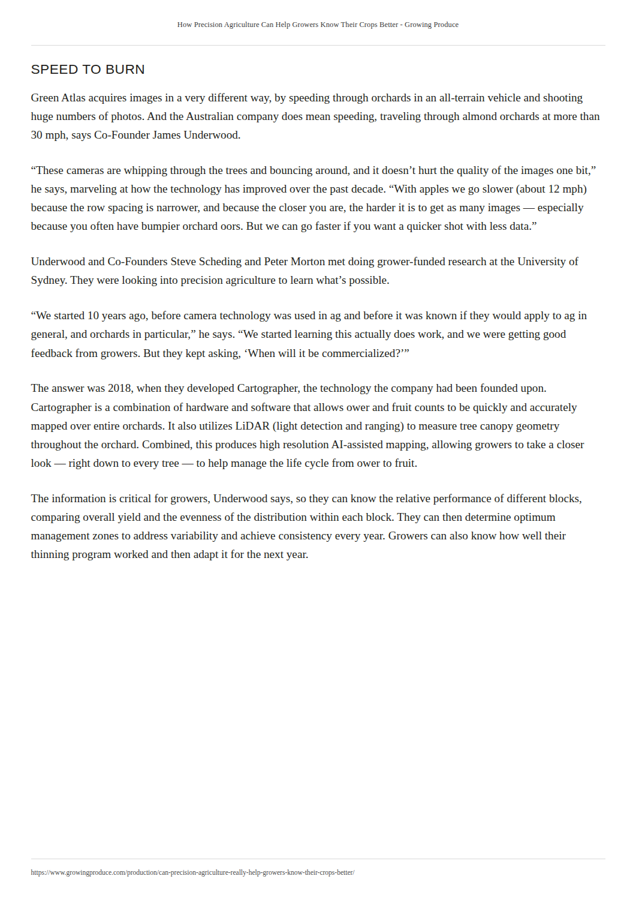How Precision Agriculture Can Help Growers Know Their Crops Better - Growing Produce
SPEED TO BURN
Green Atlas acquires images in a very different way, by speeding through orchards in an all-terrain vehicle and shooting huge numbers of photos. And the Australian company does mean speeding, traveling through almond orchards at more than 30 mph, says Co-Founder James Underwood.
“These cameras are whipping through the trees and bouncing around, and it doesn’t hurt the quality of the images one bit,” he says, marveling at how the technology has improved over the past decade. “With apples we go slower (about 12 mph) because the row spacing is narrower, and because the closer you are, the harder it is to get as many images — especially because you often have bumpier orchard oors. But we can go faster if you want a quicker shot with less data.”
Underwood and Co-Founders Steve Scheding and Peter Morton met doing grower-funded research at the University of Sydney. They were looking into precision agriculture to learn what’s possible.
“We started 10 years ago, before camera technology was used in ag and before it was known if they would apply to ag in general, and orchards in particular,” he says. “We started learning this actually does work, and we were getting good feedback from growers. But they kept asking, ‘When will it be commercialized?’”
The answer was 2018, when they developed Cartographer, the technology the company had been founded upon. Cartographer is a combination of hardware and software that allows ower and fruit counts to be quickly and accurately mapped over entire orchards. It also utilizes LiDAR (light detection and ranging) to measure tree canopy geometry throughout the orchard. Combined, this produces high resolution AI-assisted mapping, allowing growers to take a closer look — right down to every tree — to help manage the life cycle from ower to fruit.
The information is critical for growers, Underwood says, so they can know the relative performance of different blocks, comparing overall yield and the evenness of the distribution within each block. They can then determine optimum management zones to address variability and achieve consistency every year. Growers can also know how well their thinning program worked and then adapt it for the next year.
https://www.growingproduce.com/production/can-precision-agriculture-really-help-growers-know-their-crops-better/